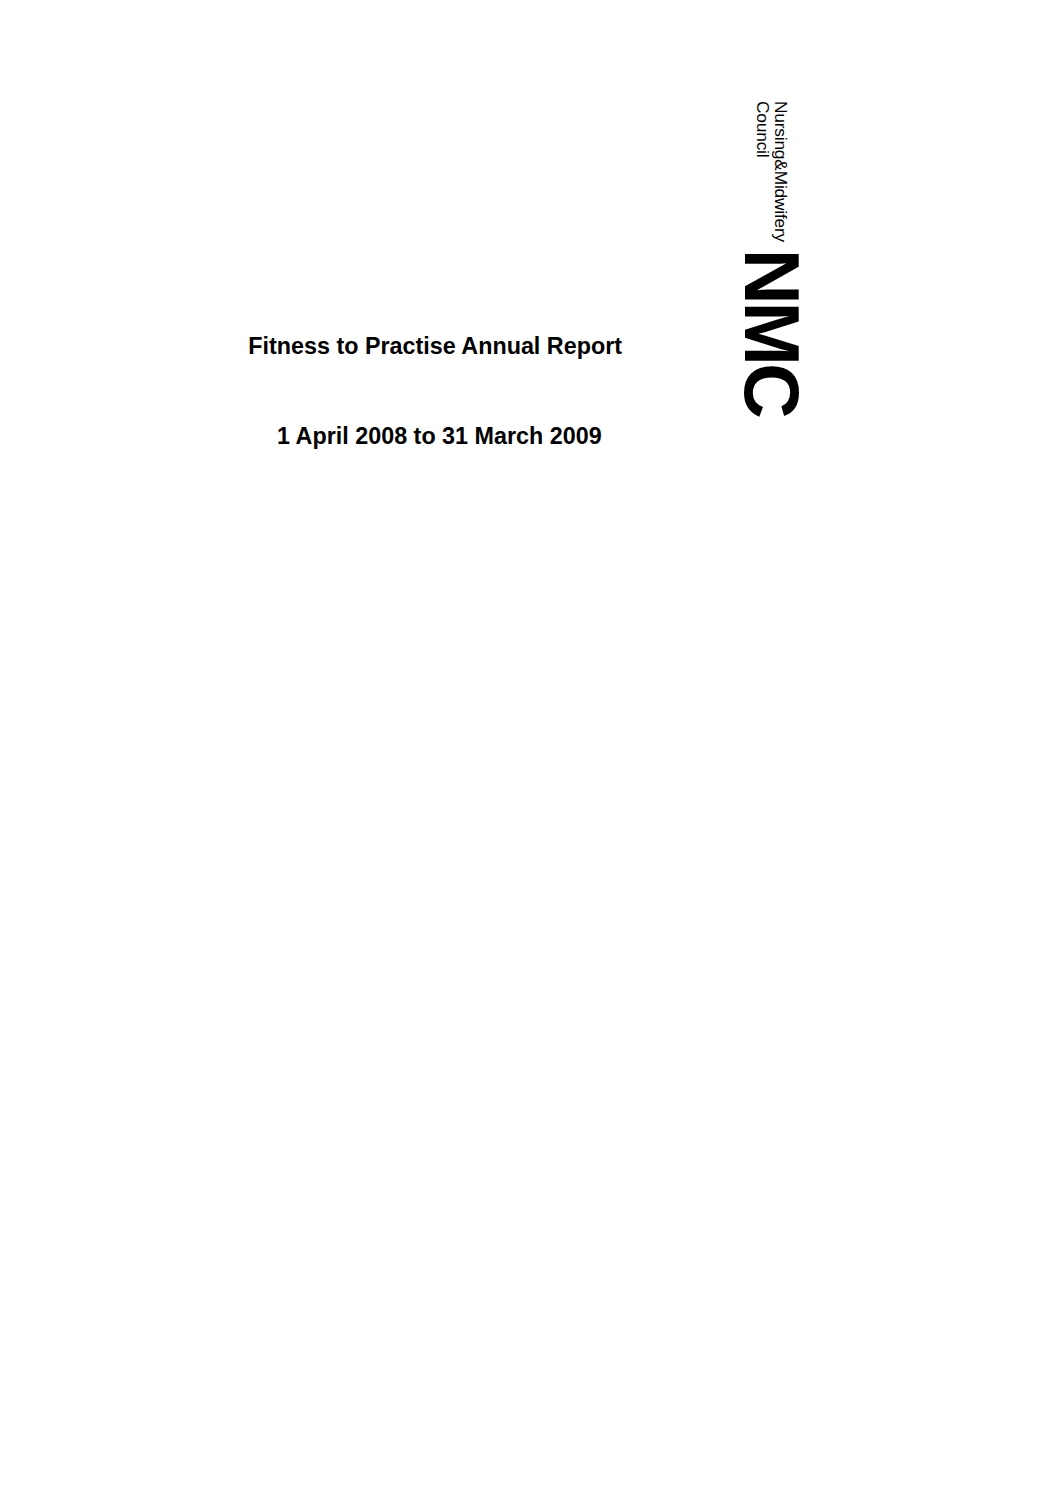Nursing&Midwifery
Council NMC
Fitness to Practise Annual Report
1 April 2008 to 31 March 2009